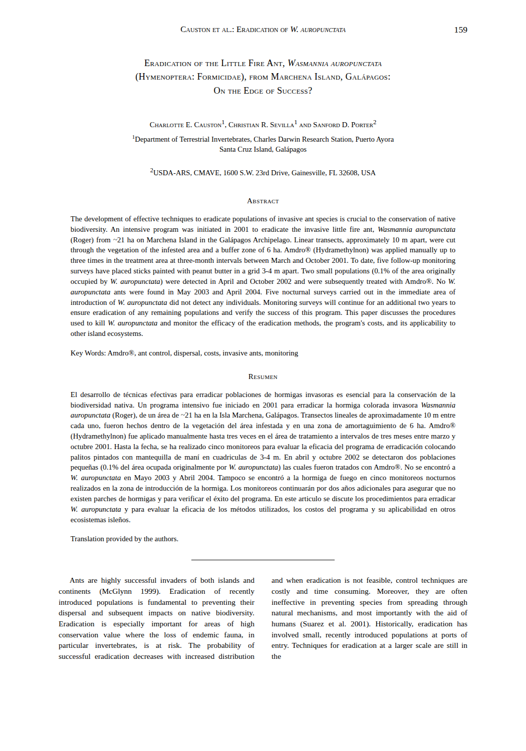Causton et al.: Eradication of W. auropunctata 159
Eradication of the Little Fire Ant, Wasmannia auropunctata
(Hymenoptera: Formicidae), from Marchena Island, Galápagos:
On the Edge of Success?
Charlotte E. Causton1, Christian R. Sevilla1 and Sanford D. Porter2
1Department of Terrestrial Invertebrates, Charles Darwin Research Station, Puerto Ayora
Santa Cruz Island, Galápagos
2USDA-ARS, CMAVE, 1600 S.W. 23rd Drive, Gainesville, FL 32608, USA
Abstract
The development of effective techniques to eradicate populations of invasive ant species is crucial to the conservation of native biodiversity. An intensive program was initiated in 2001 to eradicate the invasive little fire ant, Wasmannia auropunctata (Roger) from ~21 ha on Marchena Island in the Galápagos Archipelago. Linear transects, approximately 10 m apart, were cut through the vegetation of the infested area and a buffer zone of 6 ha. Amdro® (Hydramethylnon) was applied manually up to three times in the treatment area at three-month intervals between March and October 2001. To date, five follow-up monitoring surveys have placed sticks painted with peanut butter in a grid 3-4 m apart. Two small populations (0.1% of the area originally occupied by W. auropunctata) were detected in April and October 2002 and were subsequently treated with Amdro®. No W. auropunctata ants were found in May 2003 and April 2004. Five nocturnal surveys carried out in the immediate area of introduction of W. auropunctata did not detect any individuals. Monitoring surveys will continue for an additional two years to ensure eradication of any remaining populations and verify the success of this program. This paper discusses the procedures used to kill W. auropunctata and monitor the efficacy of the eradication methods, the program's costs, and its applicability to other island ecosystems.
Key Words: Amdro®, ant control, dispersal, costs, invasive ants, monitoring
Resumen
El desarrollo de técnicas efectivas para erradicar poblaciones de hormigas invasoras es esencial para la conservación de la biodiversidad nativa. Un programa intensivo fue iniciado en 2001 para erradicar la hormiga colorada invasora Wasmannia auropunctata (Roger), de un área de ~21 ha en la Isla Marchena, Galápagos. Transectos lineales de aproximadamente 10 m entre cada uno, fueron hechos dentro de la vegetación del área infestada y en una zona de amortaguimiento de 6 ha. Amdro® (Hydramethylnon) fue aplicado manualmente hasta tres veces en el área de tratamiento a intervalos de tres meses entre marzo y octubre 2001. Hasta la fecha, se ha realizado cinco monitoreos para evaluar la eficacia del programa de erradicación colocando palitos pintados con mantequilla de maní en cuadriculas de 3-4 m. En abril y octubre 2002 se detectaron dos poblaciones pequeñas (0.1% del área ocupada originalmente por W. auropunctata) las cuales fueron tratados con Amdro®. No se encontró a W. auropunctata en Mayo 2003 y Abril 2004. Tampoco se encontró a la hormiga de fuego en cinco monitoreos nocturnos realizados en la zona de introducción de la hormiga. Los monitoreos continuarán por dos años adicionales para asegurar que no existen parches de hormigas y para verificar el éxito del programa. En este articulo se discute los procedimientos para erradicar W. auropunctata y para evaluar la eficacia de los métodos utilizados, los costos del programa y su aplicabilidad en otros ecosistemas isleños.
Translation provided by the authors.
Ants are highly successful invaders of both islands and continents (McGlynn 1999). Eradication of recently introduced populations is fundamental to preventing their dispersal and subsequent impacts on native biodiversity. Eradication is especially important for areas of high conservation value where the loss of endemic fauna, in particular invertebrates, is at risk. The probability of successful eradication decreases with increased distribution and when eradication is not feasible, control techniques are costly and time consuming. Moreover, they are often ineffective in preventing species from spreading through natural mechanisms, and most importantly with the aid of humans (Suarez et al. 2001). Historically, eradication has involved small, recently introduced populations at ports of entry. Techniques for eradication at a larger scale are still in the